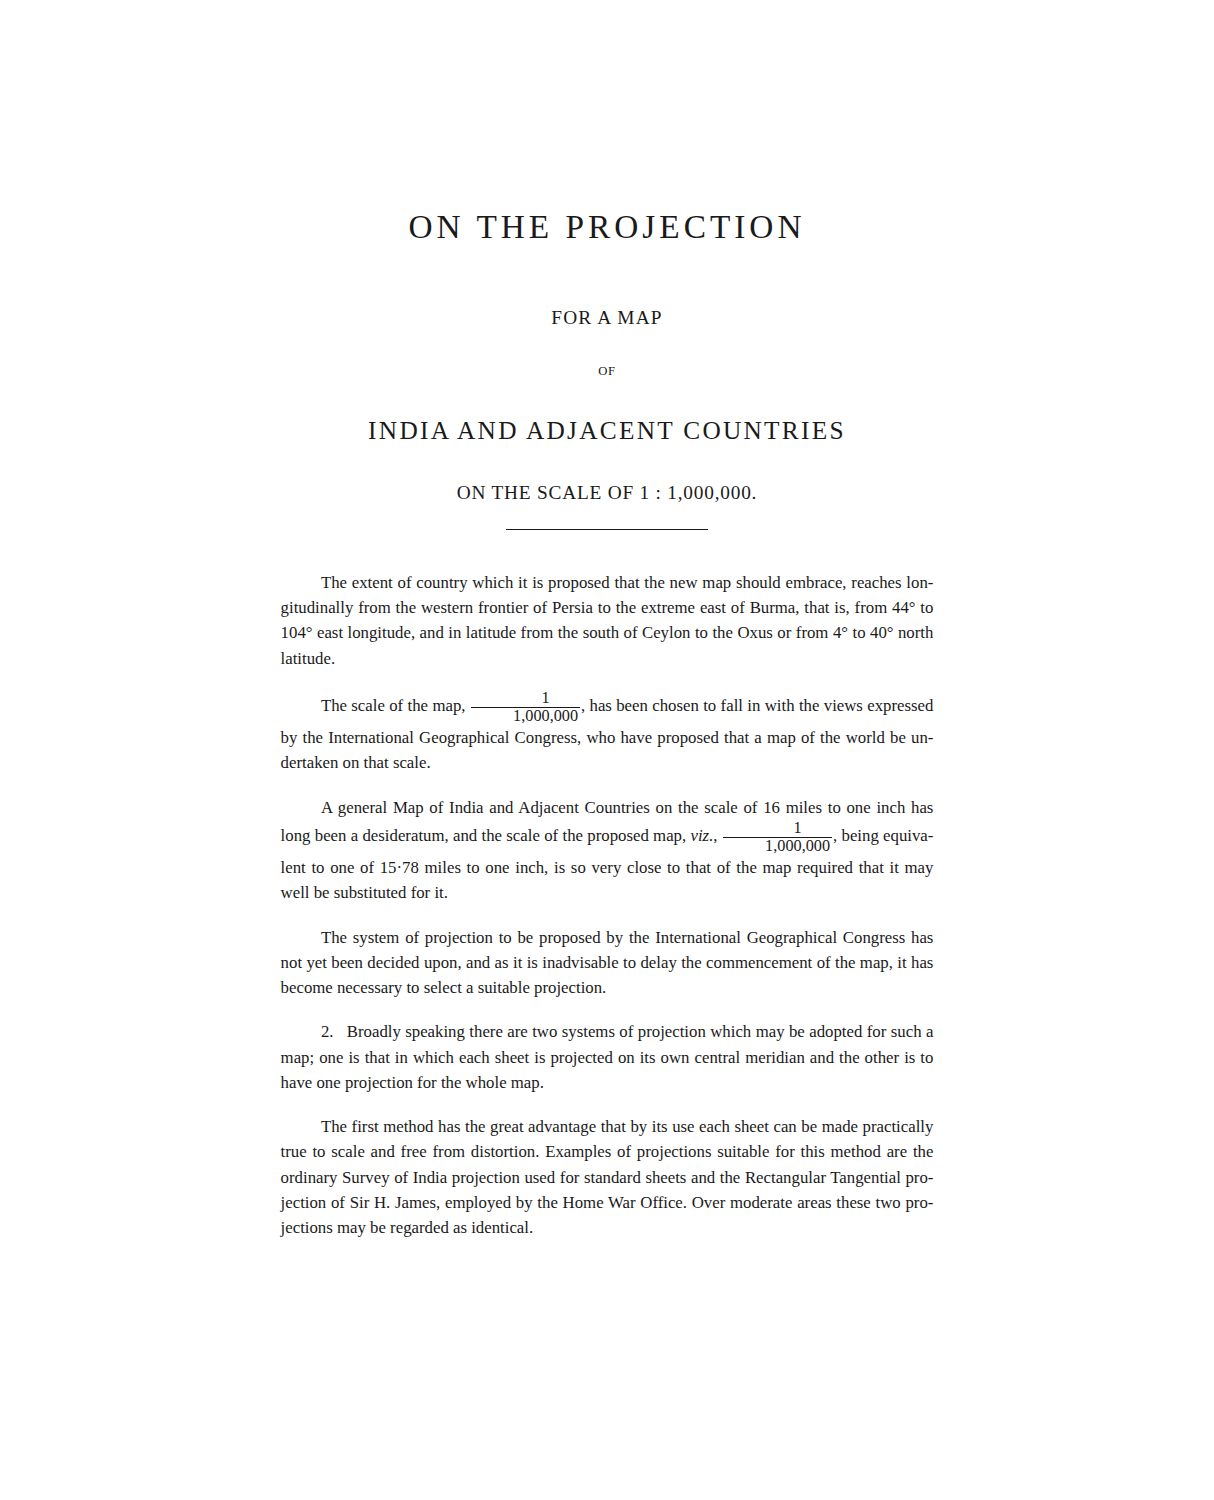ON THE PROJECTION
FOR A MAP
OF
INDIA AND ADJACENT COUNTRIES
ON THE SCALE OF 1 : 1,000,000.
The extent of country which it is proposed that the new map should embrace, reaches longitudinally from the western frontier of Persia to the extreme east of Burma, that is, from 44° to 104° east longitude, and in latitude from the south of Ceylon to the Oxus or from 4° to 40° north latitude.
The scale of the map, 11,000,000, has been chosen to fall in with the views expressed by the International Geographical Congress, who have proposed that a map of the world be undertaken on that scale.
A general Map of India and Adjacent Countries on the scale of 16 miles to one inch has long been a desideratum, and the scale of the proposed map, viz., 11,000,000, being equivalent to one of 15·78 miles to one inch, is so very close to that of the map required that it may well be substituted for it.
The system of projection to be proposed by the International Geographical Congress has not yet been decided upon, and as it is inadvisable to delay the commencement of the map, it has become necessary to select a suitable projection.
2. Broadly speaking there are two systems of projection which may be adopted for such a map; one is that in which each sheet is projected on its own central meridian and the other is to have one projection for the whole map.
The first method has the great advantage that by its use each sheet can be made practically true to scale and free from distortion. Examples of projections suitable for this method are the ordinary Survey of India projection used for standard sheets and the Rectangular Tangential projection of Sir H. James, employed by the Home War Office. Over moderate areas these two projections may be regarded as identical.